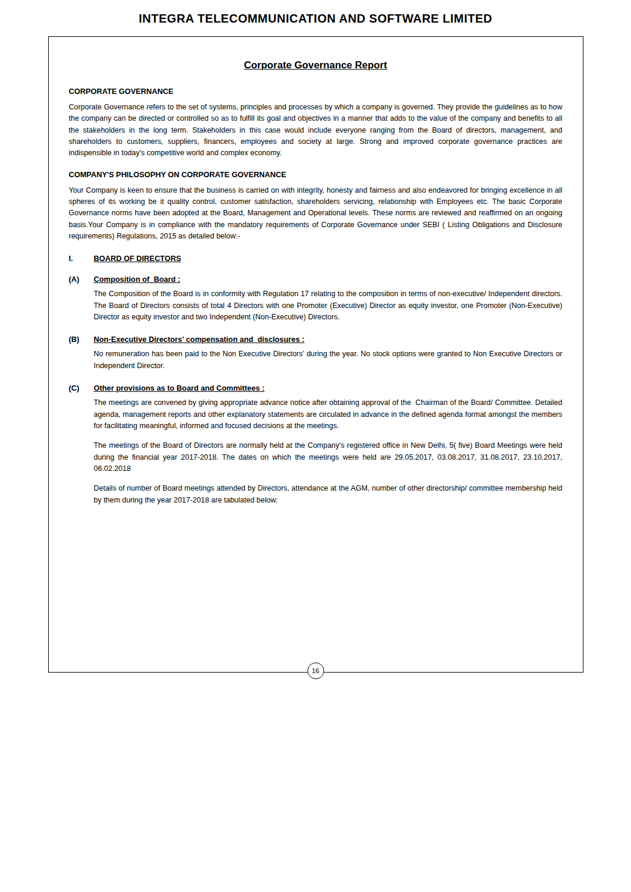INTEGRA TELECOMMUNICATION AND SOFTWARE LIMITED
Corporate Governance Report
CORPORATE GOVERNANCE
Corporate Governance refers to the set of systems, principles and processes by which a company is governed. They provide the guidelines as to how the company can be directed or controlled so as to fulfill its goal and objectives in a manner that adds to the value of the company and benefits to all the stakeholders in the long term. Stakeholders in this case would include everyone ranging from the Board of directors, management, and shareholders to customers, suppliers, financers, employees and society at large. Strong and improved corporate governance practices are indispensible in today's competitive world and complex economy.
COMPANY'S PHILOSOPHY ON CORPORATE GOVERNANCE
Your Company is keen to ensure that the business is carried on with integrity, honesty and fairness and also endeavored for bringing excellence in all spheres of its working be it quality control, customer satisfaction, shareholders servicing, relationship with Employees etc. The basic Corporate Governance norms have been adopted at the Board, Management and Operational levels. These norms are reviewed and reaffirmed on an ongoing basis.Your Company is in compliance with the mandatory requirements of Corporate Governance under SEBI ( Listing Obligations and Disclosure requirements) Regulations, 2015 as detailed below:-
I.
BOARD OF DIRECTORS
(A)
Composition of Board :
The Composition of the Board is in conformity with Regulation 17 relating to the composition in terms of non-executive/ Independent directors. The Board of Directors consists of total 4 Directors with one Promoter (Executive) Director as equity investor, one Promoter (Non-Executive) Director as equity investor and two Independent (Non-Executive) Directors.
(B)
Non-Executive Directors' compensation and disclosures :
No remuneration has been paid to the Non Executive Directors' during the year. No stock options were granted to Non Executive Directors or Independent Director.
(C)
Other provisions as to Board and Committees :
The meetings are convened by giving appropriate advance notice after obtaining approval of the Chairman of the Board/ Committee. Detailed agenda, management reports and other explanatory statements are circulated in advance in the defined agenda format amongst the members for facilitating meaningful, informed and focused decisions at the meetings.
The meetings of the Board of Directors are normally held at the Company's registered office in New Delhi, 5( five) Board Meetings were held during the financial year 2017-2018. The dates on which the meetings were held are 29.05.2017, 03.08.2017, 31.08.2017, 23.10.2017, 06.02.2018
Details of number of Board meetings attended by Directors, attendance at the AGM, number of other directorship/ committee membership held by them during the year 2017-2018 are tabulated below:
16